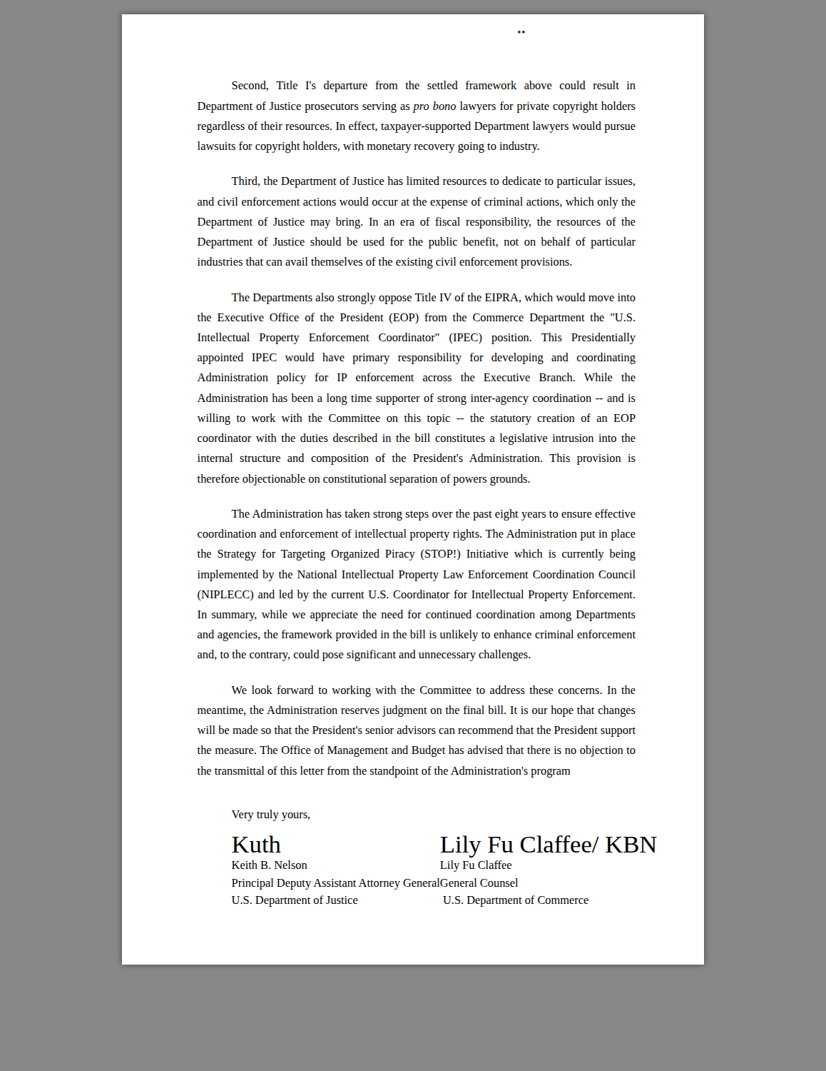••
Second, Title I's departure from the settled framework above could result in Department of Justice prosecutors serving as pro bono lawyers for private copyright holders regardless of their resources. In effect, taxpayer-supported Department lawyers would pursue lawsuits for copyright holders, with monetary recovery going to industry.
Third, the Department of Justice has limited resources to dedicate to particular issues, and civil enforcement actions would occur at the expense of criminal actions, which only the Department of Justice may bring. In an era of fiscal responsibility, the resources of the Department of Justice should be used for the public benefit, not on behalf of particular industries that can avail themselves of the existing civil enforcement provisions.
The Departments also strongly oppose Title IV of the EIPRA, which would move into the Executive Office of the President (EOP) from the Commerce Department the "U.S. Intellectual Property Enforcement Coordinator" (IPEC) position. This Presidentially appointed IPEC would have primary responsibility for developing and coordinating Administration policy for IP enforcement across the Executive Branch. While the Administration has been a long time supporter of strong inter-agency coordination -- and is willing to work with the Committee on this topic -- the statutory creation of an EOP coordinator with the duties described in the bill constitutes a legislative intrusion into the internal structure and composition of the President's Administration. This provision is therefore objectionable on constitutional separation of powers grounds.
The Administration has taken strong steps over the past eight years to ensure effective coordination and enforcement of intellectual property rights. The Administration put in place the Strategy for Targeting Organized Piracy (STOP!) Initiative which is currently being implemented by the National Intellectual Property Law Enforcement Coordination Council (NIPLECC) and led by the current U.S. Coordinator for Intellectual Property Enforcement. In summary, while we appreciate the need for continued coordination among Departments and agencies, the framework provided in the bill is unlikely to enhance criminal enforcement and, to the contrary, could pose significant and unnecessary challenges.
We look forward to working with the Committee to address these concerns. In the meantime, the Administration reserves judgment on the final bill. It is our hope that changes will be made so that the President's senior advisors can recommend that the President support the measure. The Office of Management and Budget has advised that there is no objection to the transmittal of this letter from the standpoint of the Administration's program
Very truly yours,
| Kuth | Lily Fu Claffee/ KBN |
| Keith B. Nelson Principal Deputy Assistant Attorney General U.S. Department of Justice | Lily Fu Claffee General Counsel U.S. Department of Commerce |